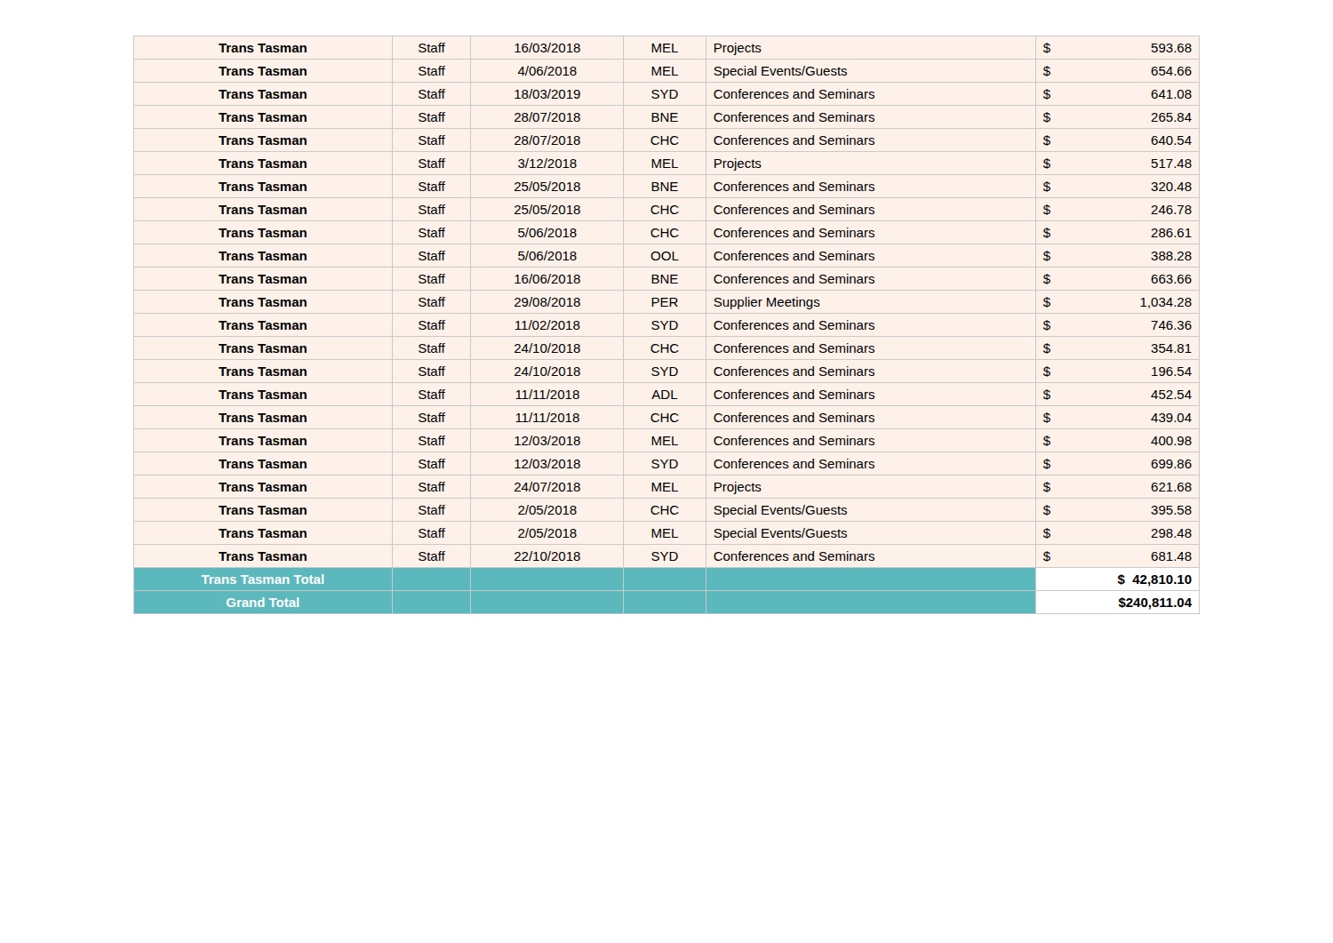| Trans Tasman | Staff | 16/03/2018 | MEL | Projects | $ | 593.68 |
| Trans Tasman | Staff | 4/06/2018 | MEL | Special Events/Guests | $ | 654.66 |
| Trans Tasman | Staff | 18/03/2019 | SYD | Conferences and Seminars | $ | 641.08 |
| Trans Tasman | Staff | 28/07/2018 | BNE | Conferences and Seminars | $ | 265.84 |
| Trans Tasman | Staff | 28/07/2018 | CHC | Conferences and Seminars | $ | 640.54 |
| Trans Tasman | Staff | 3/12/2018 | MEL | Projects | $ | 517.48 |
| Trans Tasman | Staff | 25/05/2018 | BNE | Conferences and Seminars | $ | 320.48 |
| Trans Tasman | Staff | 25/05/2018 | CHC | Conferences and Seminars | $ | 246.78 |
| Trans Tasman | Staff | 5/06/2018 | CHC | Conferences and Seminars | $ | 286.61 |
| Trans Tasman | Staff | 5/06/2018 | OOL | Conferences and Seminars | $ | 388.28 |
| Trans Tasman | Staff | 16/06/2018 | BNE | Conferences and Seminars | $ | 663.66 |
| Trans Tasman | Staff | 29/08/2018 | PER | Supplier Meetings | $ | 1,034.28 |
| Trans Tasman | Staff | 11/02/2018 | SYD | Conferences and Seminars | $ | 746.36 |
| Trans Tasman | Staff | 24/10/2018 | CHC | Conferences and Seminars | $ | 354.81 |
| Trans Tasman | Staff | 24/10/2018 | SYD | Conferences and Seminars | $ | 196.54 |
| Trans Tasman | Staff | 11/11/2018 | ADL | Conferences and Seminars | $ | 452.54 |
| Trans Tasman | Staff | 11/11/2018 | CHC | Conferences and Seminars | $ | 439.04 |
| Trans Tasman | Staff | 12/03/2018 | MEL | Conferences and Seminars | $ | 400.98 |
| Trans Tasman | Staff | 12/03/2018 | SYD | Conferences and Seminars | $ | 699.86 |
| Trans Tasman | Staff | 24/07/2018 | MEL | Projects | $ | 621.68 |
| Trans Tasman | Staff | 2/05/2018 | CHC | Special Events/Guests | $ | 395.58 |
| Trans Tasman | Staff | 2/05/2018 | MEL | Special Events/Guests | $ | 298.48 |
| Trans Tasman | Staff | 22/10/2018 | SYD | Conferences and Seminars | $ | 681.48 |
| Trans Tasman Total | | | | | $ 42,810.10 |
| Grand Total | | | | | $240,811.04 |